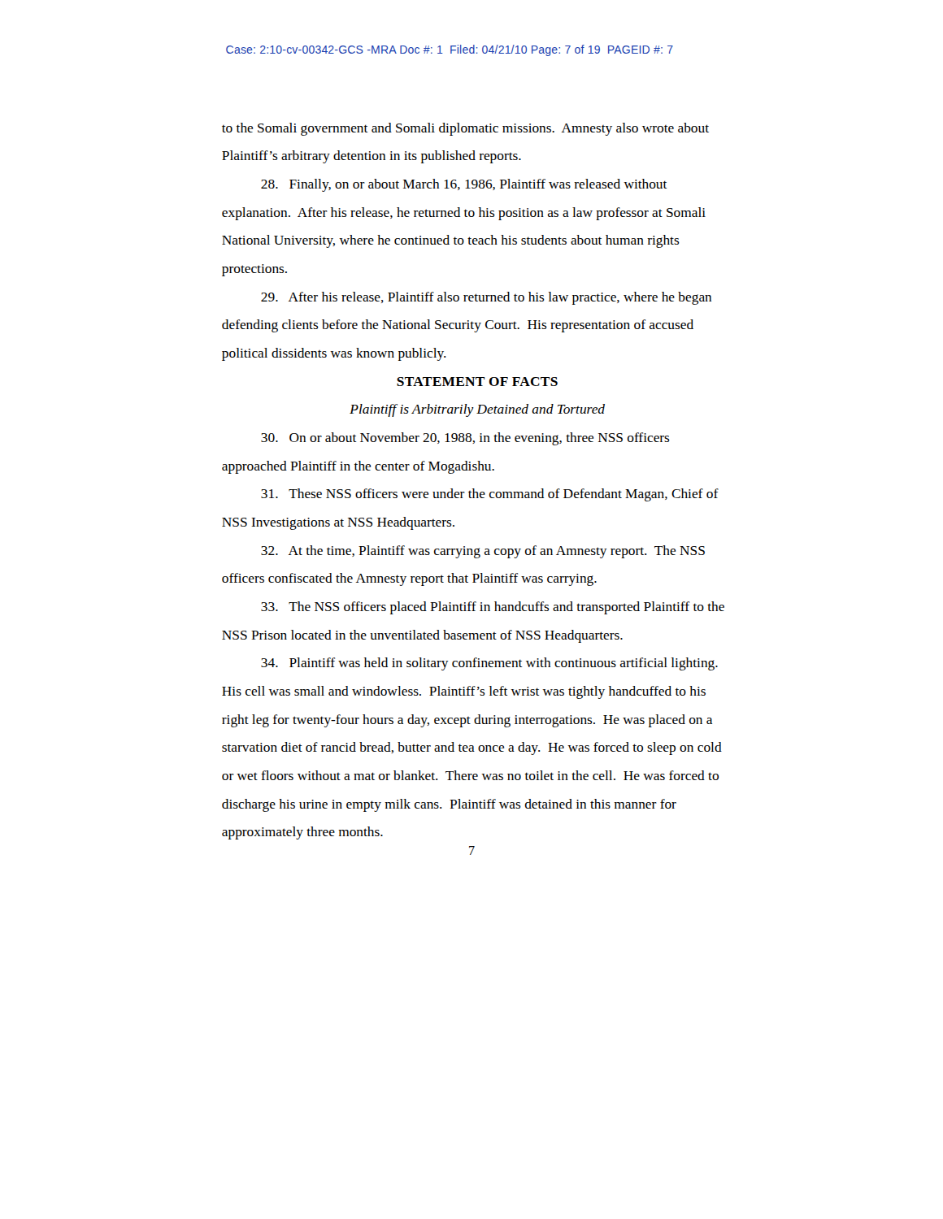Case: 2:10-cv-00342-GCS -MRA Doc #: 1 Filed: 04/21/10 Page: 7 of 19 PAGEID #: 7
to the Somali government and Somali diplomatic missions. Amnesty also wrote about Plaintiff’s arbitrary detention in its published reports.
28. Finally, on or about March 16, 1986, Plaintiff was released without explanation. After his release, he returned to his position as a law professor at Somali National University, where he continued to teach his students about human rights protections.
29. After his release, Plaintiff also returned to his law practice, where he began defending clients before the National Security Court. His representation of accused political dissidents was known publicly.
STATEMENT OF FACTS
Plaintiff is Arbitrarily Detained and Tortured
30. On or about November 20, 1988, in the evening, three NSS officers approached Plaintiff in the center of Mogadishu.
31. These NSS officers were under the command of Defendant Magan, Chief of NSS Investigations at NSS Headquarters.
32. At the time, Plaintiff was carrying a copy of an Amnesty report. The NSS officers confiscated the Amnesty report that Plaintiff was carrying.
33. The NSS officers placed Plaintiff in handcuffs and transported Plaintiff to the NSS Prison located in the unventilated basement of NSS Headquarters.
34. Plaintiff was held in solitary confinement with continuous artificial lighting. His cell was small and windowless. Plaintiff’s left wrist was tightly handcuffed to his right leg for twenty-four hours a day, except during interrogations. He was placed on a starvation diet of rancid bread, butter and tea once a day. He was forced to sleep on cold or wet floors without a mat or blanket. There was no toilet in the cell. He was forced to discharge his urine in empty milk cans. Plaintiff was detained in this manner for approximately three months.
7